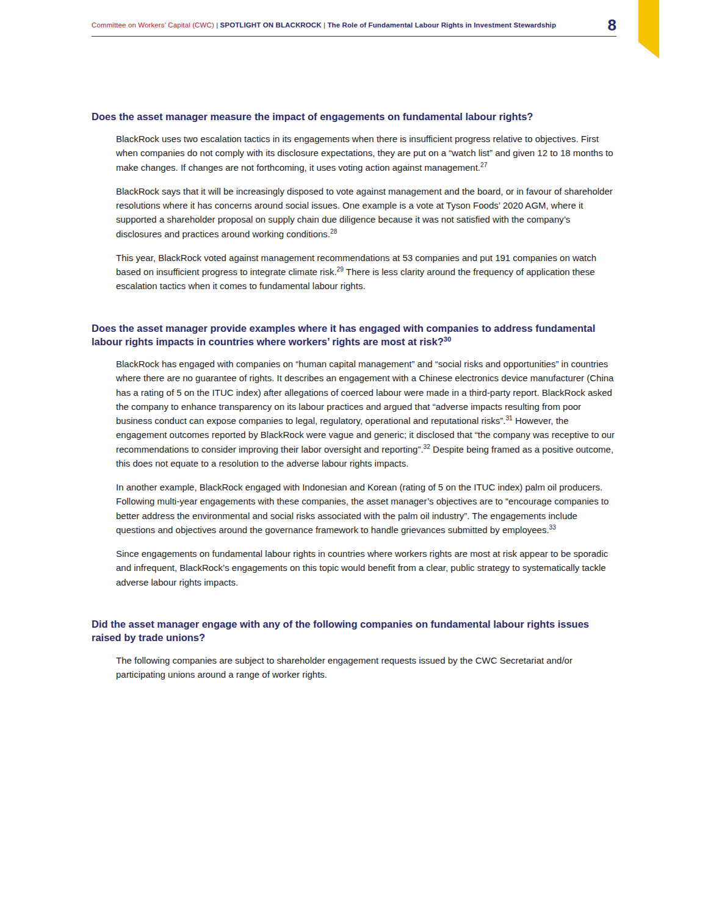8
Committee on Workers’ Capital (CWC) | SPOTLIGHT ON BLACKROCK | The Role of Fundamental Labour Rights in Investment Stewardship
Does the asset manager measure the impact of engagements on fundamental labour rights?
BlackRock uses two escalation tactics in its engagements when there is insufficient progress relative to objectives. First when companies do not comply with its disclosure expectations, they are put on a “watch list” and given 12 to 18 months to make changes. If changes are not forthcoming, it uses voting action against management.27
BlackRock says that it will be increasingly disposed to vote against management and the board, or in favour of shareholder resolutions where it has concerns around social issues. One example is a vote at Tyson Foods’ 2020 AGM, where it supported a shareholder proposal on supply chain due diligence because it was not satisfied with the company’s disclosures and practices around working conditions.28
This year, BlackRock voted against management recommendations at 53 companies and put 191 companies on watch based on insufficient progress to integrate climate risk.29 There is less clarity around the frequency of application these escalation tactics when it comes to fundamental labour rights.
Does the asset manager provide examples where it has engaged with companies to address fundamental labour rights impacts in countries where workers’ rights are most at risk?30
BlackRock has engaged with companies on “human capital management” and “social risks and opportunities” in countries where there are no guarantee of rights. It describes an engagement with a Chinese electronics device manufacturer (China has a rating of 5 on the ITUC index) after allegations of coerced labour were made in a third-party report. BlackRock asked the company to enhance transparency on its labour practices and argued that “adverse impacts resulting from poor business conduct can expose companies to legal, regulatory, operational and reputational risks”.31 However, the engagement outcomes reported by BlackRock were vague and generic; it disclosed that “the company was receptive to our recommendations to consider improving their labor oversight and reporting”.32 Despite being framed as a positive outcome, this does not equate to a resolution to the adverse labour rights impacts.
In another example, BlackRock engaged with Indonesian and Korean (rating of 5 on the ITUC index) palm oil producers. Following multi-year engagements with these companies, the asset manager’s objectives are to “encourage companies to better address the environmental and social risks associated with the palm oil industry”. The engagements include questions and objectives around the governance framework to handle grievances submitted by employees.33
Since engagements on fundamental labour rights in countries where workers rights are most at risk appear to be sporadic and infrequent, BlackRock’s engagements on this topic would benefit from a clear, public strategy to systematically tackle adverse labour rights impacts.
Did the asset manager engage with any of the following companies on fundamental labour rights issues raised by trade unions?
The following companies are subject to shareholder engagement requests issued by the CWC Secretariat and/or participating unions around a range of worker rights.